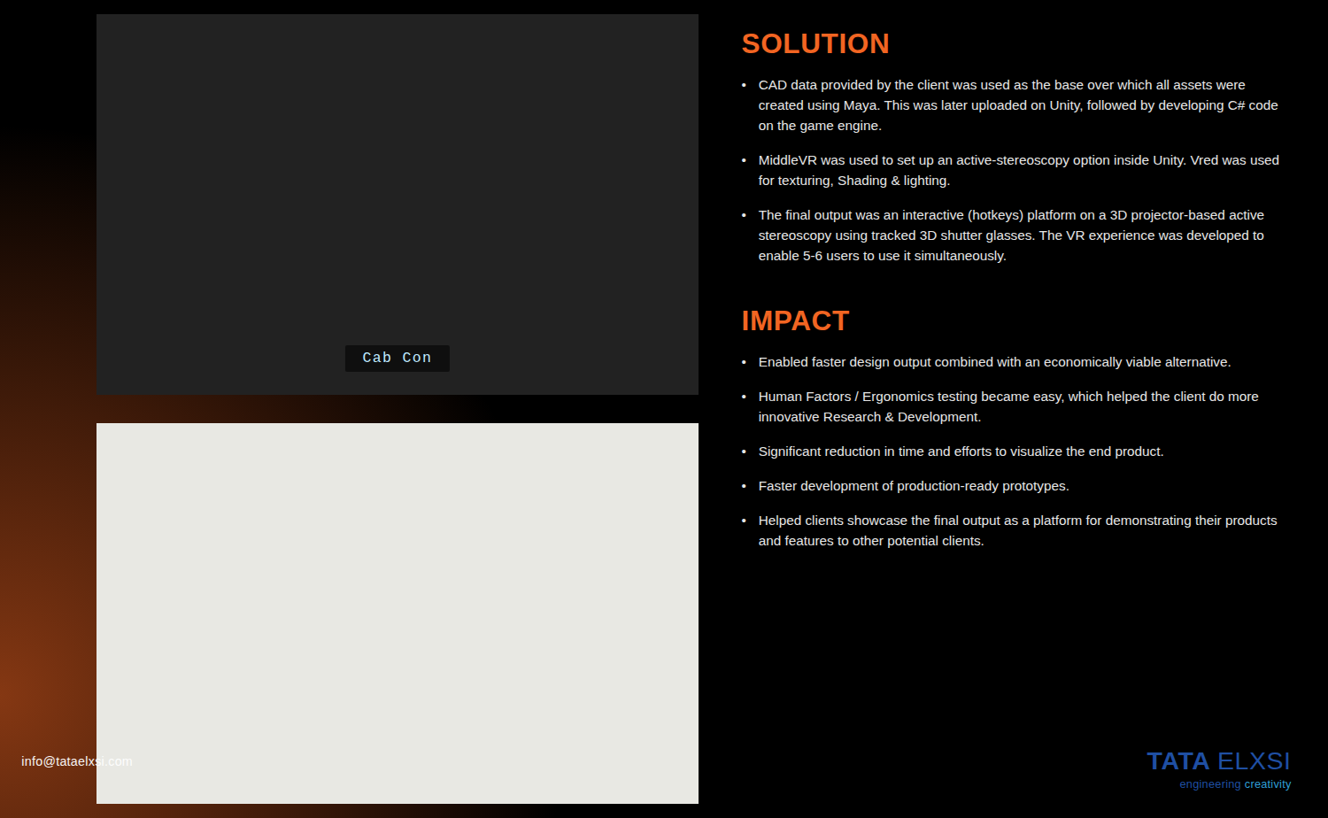Cab Con
info@tataelxsi.com
SOLUTION
CAD data provided by the client was used as the base over which all assets were created using Maya. This was later uploaded on Unity, followed by developing C# code on the game engine.
MiddleVR was used to set up an active-stereoscopy option inside Unity. Vred was used for texturing, Shading & lighting.
The final output was an interactive (hotkeys) platform on a 3D projector-based active stereoscopy using tracked 3D shutter glasses. The VR experience was developed to enable 5-6 users to use it simultaneously.
IMPACT
Enabled faster design output combined with an economically viable alternative.
Human Factors / Ergonomics testing became easy, which helped the client do more innovative Research & Development.
Significant reduction in time and efforts to visualize the end product.
Faster development of production-ready prototypes.
Helped clients showcase the final output as a platform for demonstrating their products and features to other potential clients.
TATA ELXSI
engineering creativity